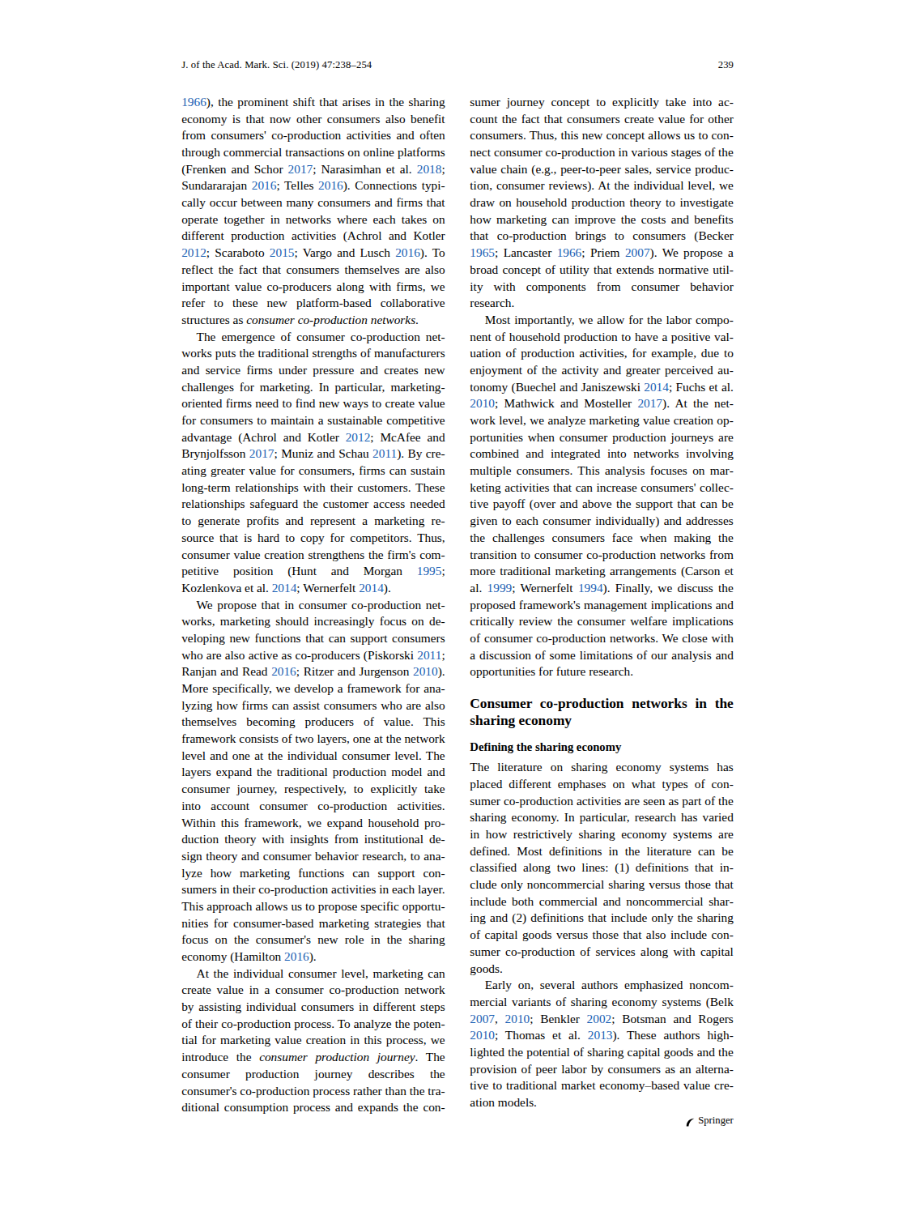J. of the Acad. Mark. Sci. (2019) 47:238–254 239
1966), the prominent shift that arises in the sharing economy is that now other consumers also benefit from consumers' co-production activities and often through commercial transactions on online platforms (Frenken and Schor 2017; Narasimhan et al. 2018; Sundararajan 2016; Telles 2016). Connections typically occur between many consumers and firms that operate together in networks where each takes on different production activities (Achrol and Kotler 2012; Scaraboto 2015; Vargo and Lusch 2016). To reflect the fact that consumers themselves are also important value co-producers along with firms, we refer to these new platform-based collaborative structures as consumer co-production networks.
The emergence of consumer co-production networks puts the traditional strengths of manufacturers and service firms under pressure and creates new challenges for marketing. In particular, marketing-oriented firms need to find new ways to create value for consumers to maintain a sustainable competitive advantage (Achrol and Kotler 2012; McAfee and Brynjolfsson 2017; Muniz and Schau 2011). By creating greater value for consumers, firms can sustain long-term relationships with their customers. These relationships safeguard the customer access needed to generate profits and represent a marketing resource that is hard to copy for competitors. Thus, consumer value creation strengthens the firm's competitive position (Hunt and Morgan 1995; Kozlenkova et al. 2014; Wernerfelt 2014).
We propose that in consumer co-production networks, marketing should increasingly focus on developing new functions that can support consumers who are also active as co-producers (Piskorski 2011; Ranjan and Read 2016; Ritzer and Jurgenson 2010). More specifically, we develop a framework for analyzing how firms can assist consumers who are also themselves becoming producers of value. This framework consists of two layers, one at the network level and one at the individual consumer level. The layers expand the traditional production model and consumer journey, respectively, to explicitly take into account consumer co-production activities. Within this framework, we expand household production theory with insights from institutional design theory and consumer behavior research, to analyze how marketing functions can support consumers in their co-production activities in each layer. This approach allows us to propose specific opportunities for consumer-based marketing strategies that focus on the consumer's new role in the sharing economy (Hamilton 2016).
At the individual consumer level, marketing can create value in a consumer co-production network by assisting individual consumers in different steps of their co-production process. To analyze the potential for marketing value creation in this process, we introduce the consumer production journey. The consumer production journey describes the consumer's co-production process rather than the traditional consumption process and expands the consumer journey concept to explicitly take into account the fact that consumers create value for other consumers. Thus, this new concept allows us to connect consumer co-production in various stages of the value chain (e.g., peer-to-peer sales, service production, consumer reviews). At the individual level, we draw on household production theory to investigate how marketing can improve the costs and benefits that co-production brings to consumers (Becker 1965; Lancaster 1966; Priem 2007). We propose a broad concept of utility that extends normative utility with components from consumer behavior research.
Most importantly, we allow for the labor component of household production to have a positive valuation of production activities, for example, due to enjoyment of the activity and greater perceived autonomy (Buechel and Janiszewski 2014; Fuchs et al. 2010; Mathwick and Mosteller 2017). At the network level, we analyze marketing value creation opportunities when consumer production journeys are combined and integrated into networks involving multiple consumers. This analysis focuses on marketing activities that can increase consumers' collective payoff (over and above the support that can be given to each consumer individually) and addresses the challenges consumers face when making the transition to consumer co-production networks from more traditional marketing arrangements (Carson et al. 1999; Wernerfelt 1994). Finally, we discuss the proposed framework's management implications and critically review the consumer welfare implications of consumer co-production networks. We close with a discussion of some limitations of our analysis and opportunities for future research.
Consumer co-production networks in the sharing economy
Defining the sharing economy
The literature on sharing economy systems has placed different emphases on what types of consumer co-production activities are seen as part of the sharing economy. In particular, research has varied in how restrictively sharing economy systems are defined. Most definitions in the literature can be classified along two lines: (1) definitions that include only noncommercial sharing versus those that include both commercial and noncommercial sharing and (2) definitions that include only the sharing of capital goods versus those that also include consumer co-production of services along with capital goods.
Early on, several authors emphasized noncommercial variants of sharing economy systems (Belk 2007, 2010; Benkler 2002; Botsman and Rogers 2010; Thomas et al. 2013). These authors highlighted the potential of sharing capital goods and the provision of peer labor by consumers as an alternative to traditional market economy–based value creation models.
Springer